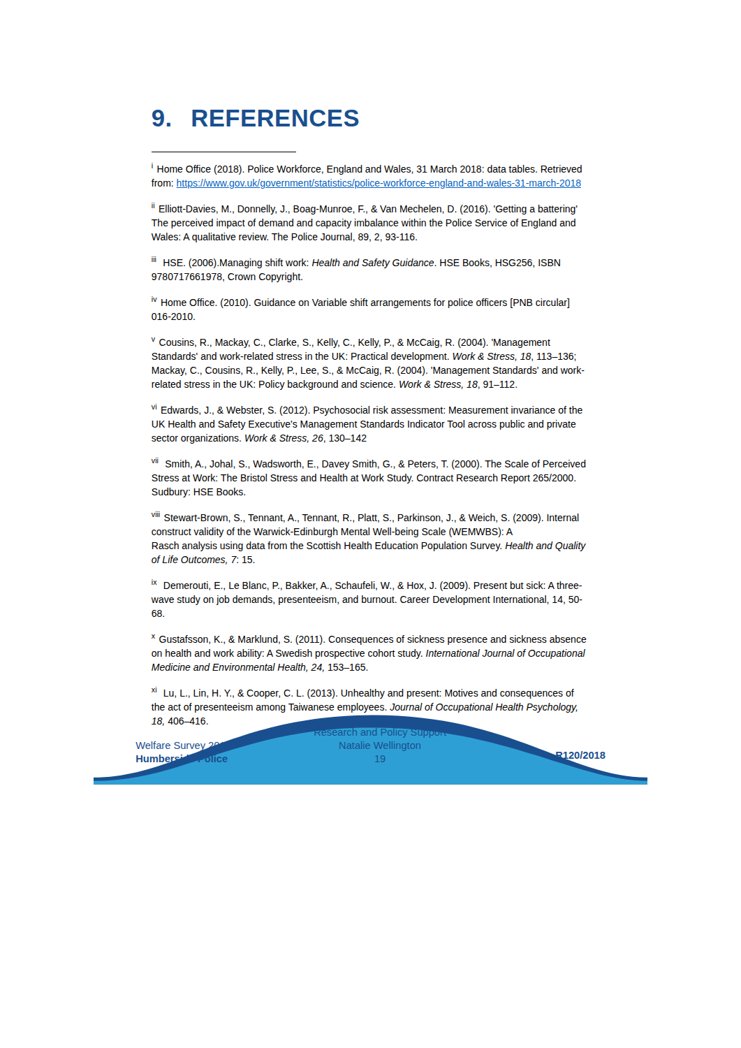9. REFERENCES
i Home Office (2018). Police Workforce, England and Wales, 31 March 2018: data tables. Retrieved from: https://www.gov.uk/government/statistics/police-workforce-england-and-wales-31-march-2018
ii Elliott-Davies, M., Donnelly, J., Boag-Munroe, F., & Van Mechelen, D. (2016). 'Getting a battering' The perceived impact of demand and capacity imbalance within the Police Service of England and Wales: A qualitative review. The Police Journal, 89, 2, 93-116.
iii HSE. (2006).Managing shift work: Health and Safety Guidance. HSE Books, HSG256, ISBN 9780717661978, Crown Copyright.
iv Home Office. (2010). Guidance on Variable shift arrangements for police officers [PNB circular] 016-2010.
v Cousins, R., Mackay, C., Clarke, S., Kelly, C., Kelly, P., & McCaig, R. (2004). 'Management Standards' and work-related stress in the UK: Practical development. Work & Stress, 18, 113–136; Mackay, C., Cousins, R., Kelly, P., Lee, S., & McCaig, R. (2004). 'Management Standards' and work-related stress in the UK: Policy background and science. Work & Stress, 18, 91–112.
vi Edwards, J., & Webster, S. (2012). Psychosocial risk assessment: Measurement invariance of the UK Health and Safety Executive's Management Standards Indicator Tool across public and private sector organizations. Work & Stress, 26, 130–142
vii Smith, A., Johal, S., Wadsworth, E., Davey Smith, G., & Peters, T. (2000). The Scale of Perceived Stress at Work: The Bristol Stress and Health at Work Study. Contract Research Report 265/2000. Sudbury: HSE Books.
viii Stewart-Brown, S., Tennant, A., Tennant, R., Platt, S., Parkinson, J., & Weich, S. (2009). Internal construct validity of the Warwick-Edinburgh Mental Well-being Scale (WEMWBS): A
Rasch analysis using data from the Scottish Health Education Population Survey. Health and Quality of Life Outcomes, 7: 15.
ix Demerouti, E., Le Blanc, P., Bakker, A., Schaufeli, W., & Hox, J. (2009). Present but sick: A three-wave study on job demands, presenteeism, and burnout. Career Development International, 14, 50-68.
x Gustafsson, K., & Marklund, S. (2011). Consequences of sickness presence and sickness absence on health and work ability: A Swedish prospective cohort study. International Journal of Occupational Medicine and Environmental Health, 24, 153–165.
xi Lu, L., Lin, H. Y., & Cooper, C. L. (2013). Unhealthy and present: Motives and consequences of the act of presenteeism among Taiwanese employees. Journal of Occupational Health Psychology, 18, 406–416.
Welfare Survey 2018
Humberside Police
Research and Policy Support
Natalie Wellington
19
R120/2018